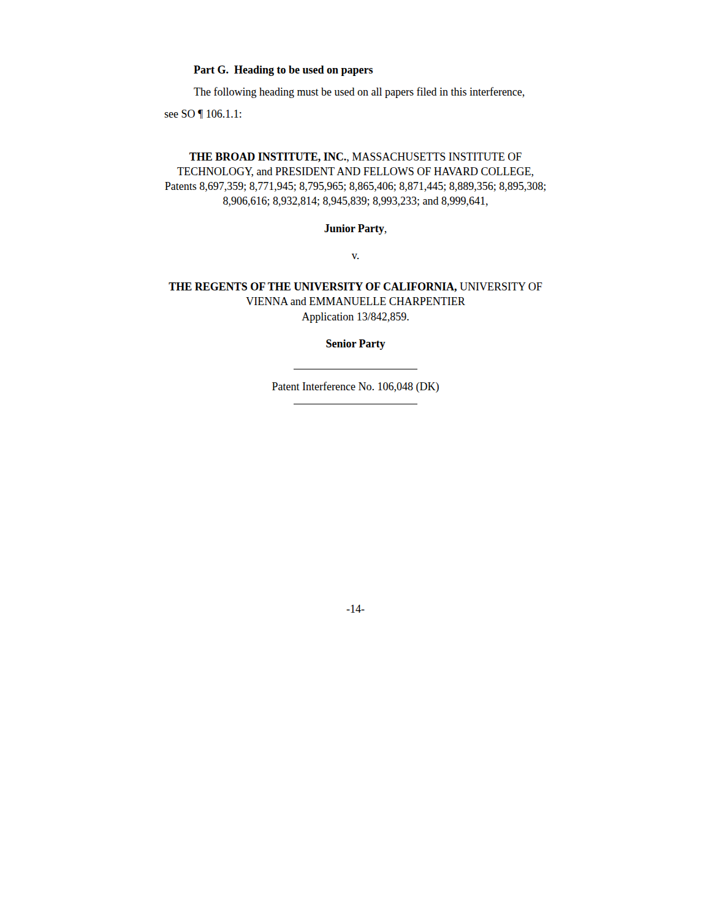Part G. Heading to be used on papers
The following heading must be used on all papers filed in this interference,
see SO ¶ 106.1.1:
THE BROAD INSTITUTE, INC., MASSACHUSETTS INSTITUTE OF TECHNOLOGY, and PRESIDENT AND FELLOWS OF HAVARD COLLEGE, Patents 8,697,359; 8,771,945; 8,795,965; 8,865,406; 8,871,445; 8,889,356; 8,895,308; 8,906,616; 8,932,814; 8,945,839; 8,993,233; and 8,999,641,
Junior Party,
v.
THE REGENTS OF THE UNIVERSITY OF CALIFORNIA, UNIVERSITY OF VIENNA and EMMANUELLE CHARPENTIER
Application 13/842,859.
Senior Party
Patent Interference No. 106,048 (DK)
-14-